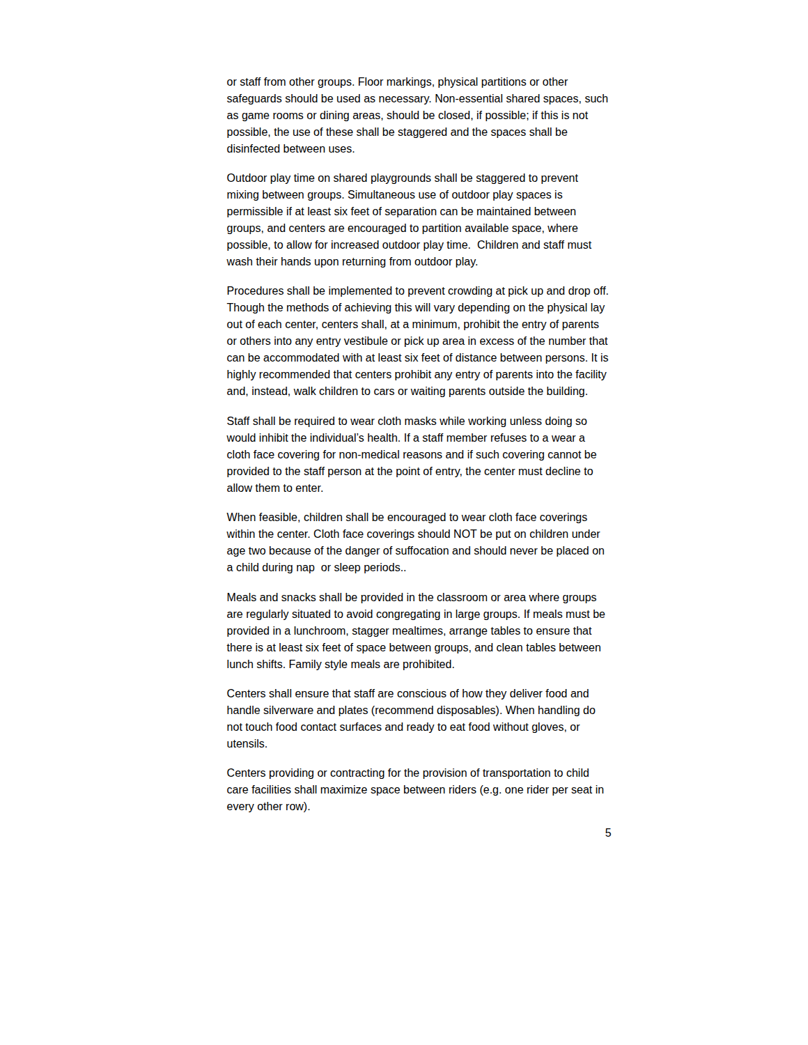or staff from other groups. Floor markings, physical partitions or other safeguards should be used as necessary. Non-essential shared spaces, such as game rooms or dining areas, should be closed, if possible; if this is not possible, the use of these shall be staggered and the spaces shall be disinfected between uses.
Outdoor play time on shared playgrounds shall be staggered to prevent mixing between groups. Simultaneous use of outdoor play spaces is permissible if at least six feet of separation can be maintained between groups, and centers are encouraged to partition available space, where possible, to allow for increased outdoor play time. Children and staff must wash their hands upon returning from outdoor play.
Procedures shall be implemented to prevent crowding at pick up and drop off. Though the methods of achieving this will vary depending on the physical lay out of each center, centers shall, at a minimum, prohibit the entry of parents or others into any entry vestibule or pick up area in excess of the number that can be accommodated with at least six feet of distance between persons. It is highly recommended that centers prohibit any entry of parents into the facility and, instead, walk children to cars or waiting parents outside the building.
Staff shall be required to wear cloth masks while working unless doing so would inhibit the individual’s health. If a staff member refuses to a wear a cloth face covering for non-medical reasons and if such covering cannot be provided to the staff person at the point of entry, the center must decline to allow them to enter.
When feasible, children shall be encouraged to wear cloth face coverings within the center. Cloth face coverings should NOT be put on children under age two because of the danger of suffocation and should never be placed on a child during nap or sleep periods..
Meals and snacks shall be provided in the classroom or area where groups are regularly situated to avoid congregating in large groups. If meals must be provided in a lunchroom, stagger mealtimes, arrange tables to ensure that there is at least six feet of space between groups, and clean tables between lunch shifts. Family style meals are prohibited.
Centers shall ensure that staff are conscious of how they deliver food and handle silverware and plates (recommend disposables). When handling do not touch food contact surfaces and ready to eat food without gloves, or utensils.
Centers providing or contracting for the provision of transportation to child care facilities shall maximize space between riders (e.g. one rider per seat in every other row).
5